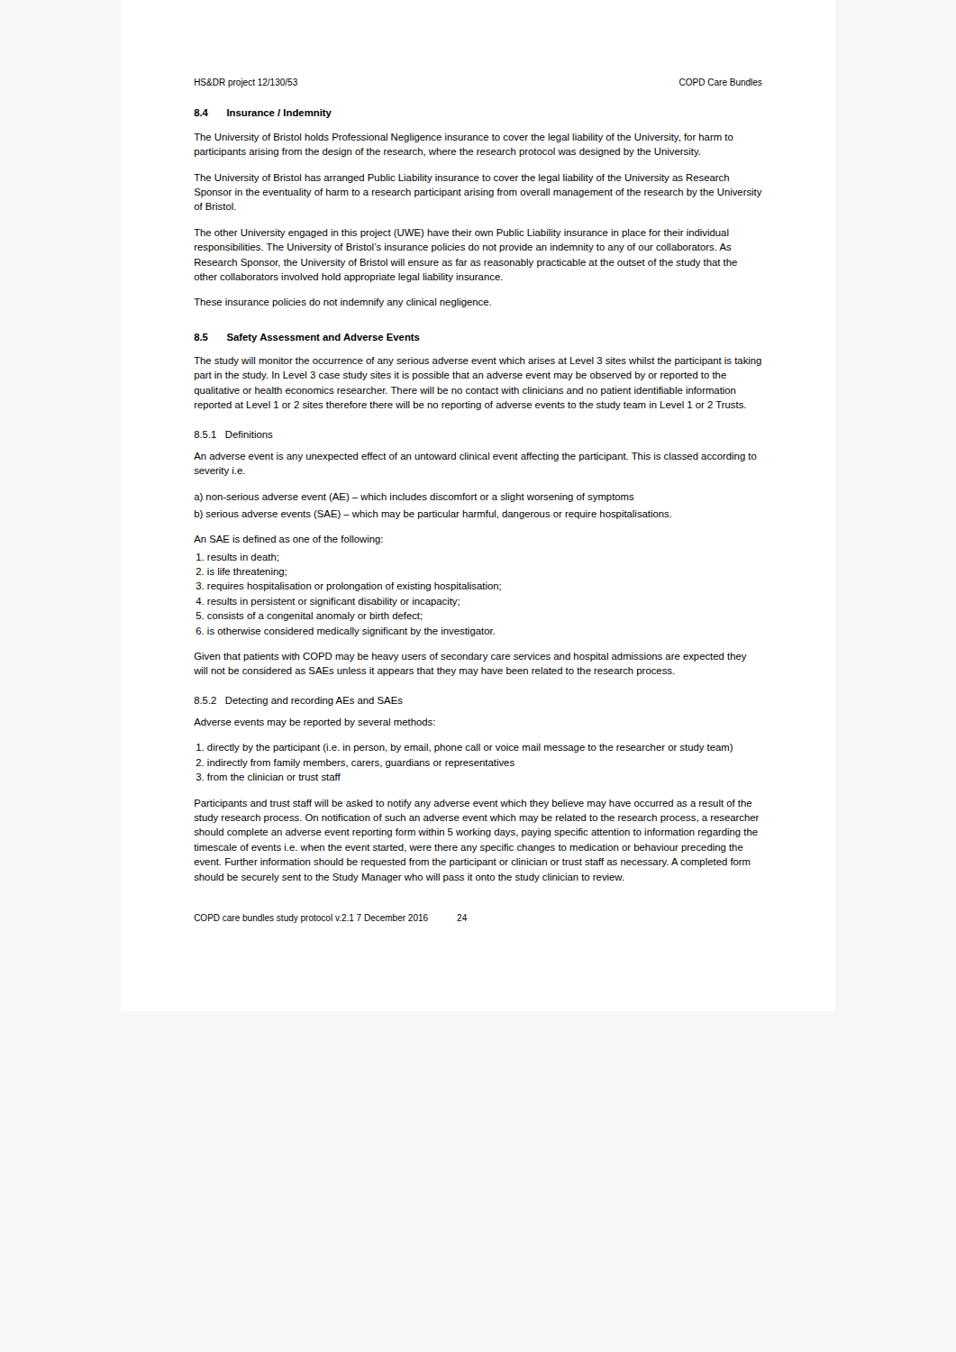HS&DR project 12/130/53 COPD Care Bundles
8.4 Insurance / Indemnity
The University of Bristol holds Professional Negligence insurance to cover the legal liability of the University, for harm to participants arising from the design of the research, where the research protocol was designed by the University.
The University of Bristol has arranged Public Liability insurance to cover the legal liability of the University as Research Sponsor in the eventuality of harm to a research participant arising from overall management of the research by the University of Bristol.
The other University engaged in this project (UWE) have their own Public Liability insurance in place for their individual responsibilities. The University of Bristol’s insurance policies do not provide an indemnity to any of our collaborators. As Research Sponsor, the University of Bristol will ensure as far as reasonably practicable at the outset of the study that the other collaborators involved hold appropriate legal liability insurance.
These insurance policies do not indemnify any clinical negligence.
8.5 Safety Assessment and Adverse Events
The study will monitor the occurrence of any serious adverse event which arises at Level 3 sites whilst the participant is taking part in the study. In Level 3 case study sites it is possible that an adverse event may be observed by or reported to the qualitative or health economics researcher. There will be no contact with clinicians and no patient identifiable information reported at Level 1 or 2 sites therefore there will be no reporting of adverse events to the study team in Level 1 or 2 Trusts.
8.5.1 Definitions
An adverse event is any unexpected effect of an untoward clinical event affecting the participant. This is classed according to severity i.e.
a) non-serious adverse event (AE) – which includes discomfort or a slight worsening of symptoms
b) serious adverse events (SAE) – which may be particular harmful, dangerous or require hospitalisations.
An SAE is defined as one of the following:
results in death;
is life threatening;
requires hospitalisation or prolongation of existing hospitalisation;
results in persistent or significant disability or incapacity;
consists of a congenital anomaly or birth defect;
is otherwise considered medically significant by the investigator.
Given that patients with COPD may be heavy users of secondary care services and hospital admissions are expected they will not be considered as SAEs unless it appears that they may have been related to the research process.
8.5.2 Detecting and recording AEs and SAEs
Adverse events may be reported by several methods:
directly by the participant (i.e. in person, by email, phone call or voice mail message to the researcher or study team)
indirectly from family members, carers, guardians or representatives
from the clinician or trust staff
Participants and trust staff will be asked to notify any adverse event which they believe may have occurred as a result of the study research process. On notification of such an adverse event which may be related to the research process, a researcher should complete an adverse event reporting form within 5 working days, paying specific attention to information regarding the timescale of events i.e. when the event started, were there any specific changes to medication or behaviour preceding the event. Further information should be requested from the participant or clinician or trust staff as necessary. A completed form should be securely sent to the Study Manager who will pass it onto the study clinician to review.
COPD care bundles study protocol v.2.1 7 December 201624